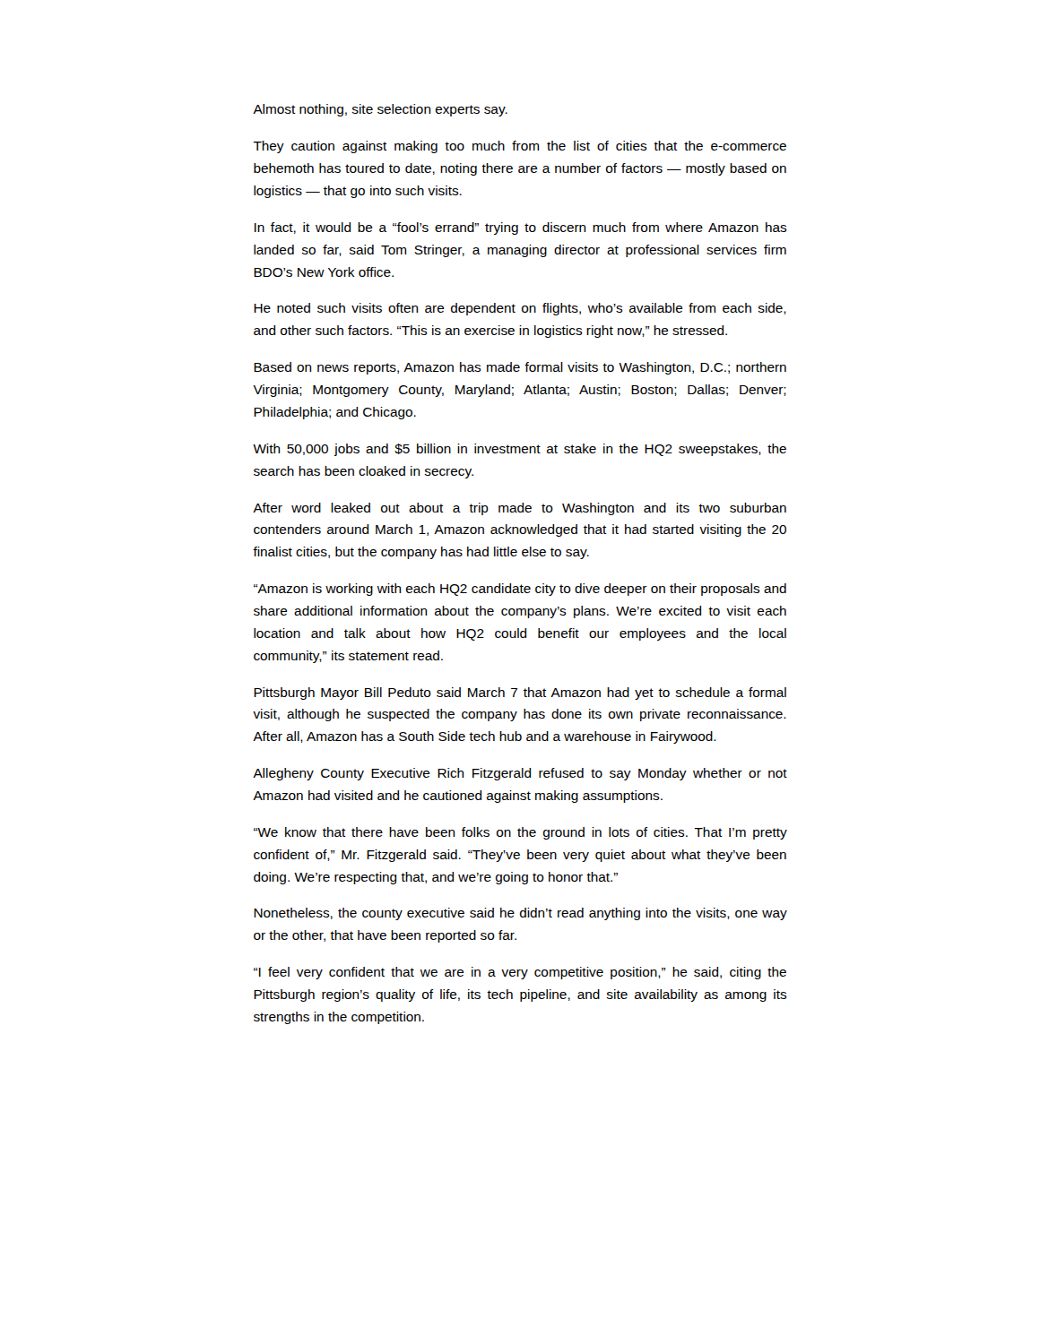Almost nothing, site selection experts say.
They caution against making too much from the list of cities that the e-commerce behemoth has toured to date, noting there are a number of factors — mostly based on logistics — that go into such visits.
In fact, it would be a “fool’s errand” trying to discern much from where Amazon has landed so far, said Tom Stringer, a managing director at professional services firm BDO’s New York office.
He noted such visits often are dependent on flights, who’s available from each side, and other such factors. “This is an exercise in logistics right now,” he stressed.
Based on news reports, Amazon has made formal visits to Washington, D.C.; northern Virginia; Montgomery County, Maryland; Atlanta; Austin; Boston; Dallas; Denver; Philadelphia; and Chicago.
With 50,000 jobs and $5 billion in investment at stake in the HQ2 sweepstakes, the search has been cloaked in secrecy.
After word leaked out about a trip made to Washington and its two suburban contenders around March 1, Amazon acknowledged that it had started visiting the 20 finalist cities, but the company has had little else to say.
“Amazon is working with each HQ2 candidate city to dive deeper on their proposals and share additional information about the company’s plans. We’re excited to visit each location and talk about how HQ2 could benefit our employees and the local community,” its statement read.
Pittsburgh Mayor Bill Peduto said March 7 that Amazon had yet to schedule a formal visit, although he suspected the company has done its own private reconnaissance. After all, Amazon has a South Side tech hub and a warehouse in Fairywood.
Allegheny County Executive Rich Fitzgerald refused to say Monday whether or not Amazon had visited and he cautioned against making assumptions.
“We know that there have been folks on the ground in lots of cities. That I’m pretty confident of,” Mr. Fitzgerald said. “They’ve been very quiet about what they’ve been doing. We’re respecting that, and we’re going to honor that.”
Nonetheless, the county executive said he didn’t read anything into the visits, one way or the other, that have been reported so far.
“I feel very confident that we are in a very competitive position,” he said, citing the Pittsburgh region’s quality of life, its tech pipeline, and site availability as among its strengths in the competition.